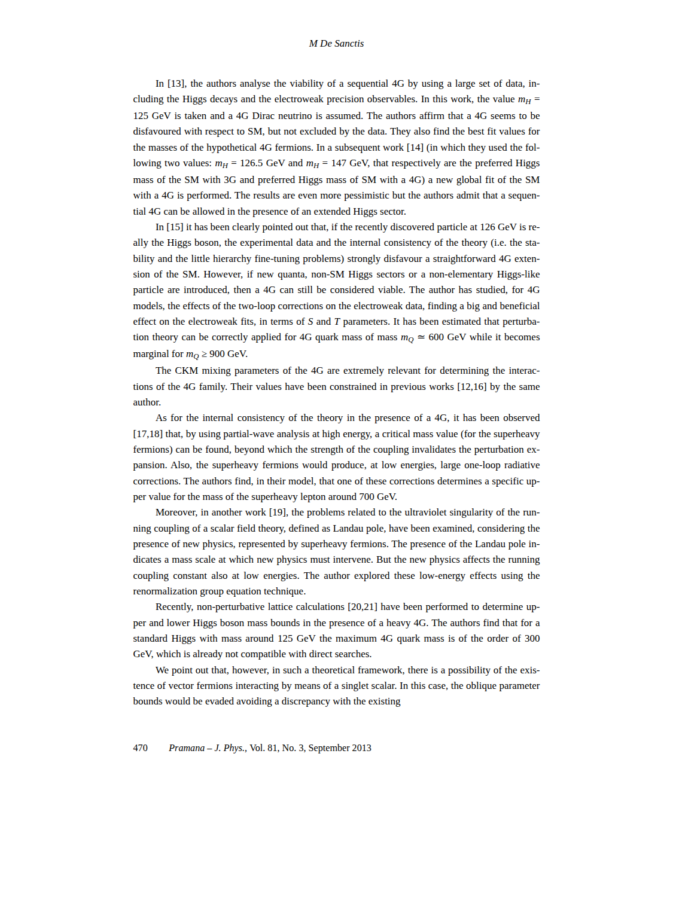M De Sanctis
In [13], the authors analyse the viability of a sequential 4G by using a large set of data, including the Higgs decays and the electroweak precision observables. In this work, the value mH = 125 GeV is taken and a 4G Dirac neutrino is assumed. The authors affirm that a 4G seems to be disfavoured with respect to SM, but not excluded by the data. They also find the best fit values for the masses of the hypothetical 4G fermions. In a subsequent work [14] (in which they used the following two values: mH = 126.5 GeV and mH = 147 GeV, that respectively are the preferred Higgs mass of the SM with 3G and preferred Higgs mass of SM with a 4G) a new global fit of the SM with a 4G is performed. The results are even more pessimistic but the authors admit that a sequential 4G can be allowed in the presence of an extended Higgs sector.
In [15] it has been clearly pointed out that, if the recently discovered particle at 126 GeV is really the Higgs boson, the experimental data and the internal consistency of the theory (i.e. the stability and the little hierarchy fine-tuning problems) strongly disfavour a straightforward 4G extension of the SM. However, if new quanta, non-SM Higgs sectors or a non-elementary Higgs-like particle are introduced, then a 4G can still be considered viable. The author has studied, for 4G models, the effects of the two-loop corrections on the electroweak data, finding a big and beneficial effect on the electroweak fits, in terms of S and T parameters. It has been estimated that perturbation theory can be correctly applied for 4G quark mass of mass mQ ≃ 600 GeV while it becomes marginal for mQ ≥ 900 GeV.
The CKM mixing parameters of the 4G are extremely relevant for determining the interactions of the 4G family. Their values have been constrained in previous works [12,16] by the same author.
As for the internal consistency of the theory in the presence of a 4G, it has been observed [17,18] that, by using partial-wave analysis at high energy, a critical mass value (for the superheavy fermions) can be found, beyond which the strength of the coupling invalidates the perturbation expansion. Also, the superheavy fermions would produce, at low energies, large one-loop radiative corrections. The authors find, in their model, that one of these corrections determines a specific upper value for the mass of the superheavy lepton around 700 GeV.
Moreover, in another work [19], the problems related to the ultraviolet singularity of the running coupling of a scalar field theory, defined as Landau pole, have been examined, considering the presence of new physics, represented by superheavy fermions. The presence of the Landau pole indicates a mass scale at which new physics must intervene. But the new physics affects the running coupling constant also at low energies. The author explored these low-energy effects using the renormalization group equation technique.
Recently, non-perturbative lattice calculations [20,21] have been performed to determine upper and lower Higgs boson mass bounds in the presence of a heavy 4G. The authors find that for a standard Higgs with mass around 125 GeV the maximum 4G quark mass is of the order of 300 GeV, which is already not compatible with direct searches.
We point out that, however, in such a theoretical framework, there is a possibility of the existence of vector fermions interacting by means of a singlet scalar. In this case, the oblique parameter bounds would be evaded avoiding a discrepancy with the existing
470 Pramana – J. Phys., Vol. 81, No. 3, September 2013